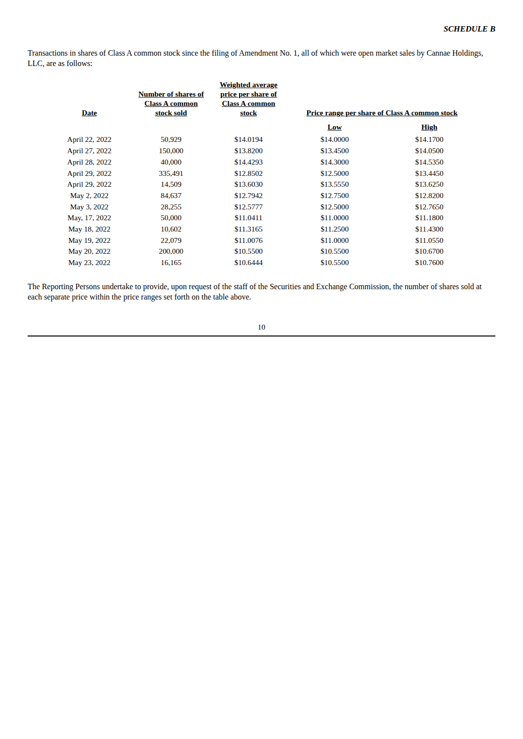SCHEDULE B
Transactions in shares of Class A common stock since the filing of Amendment No. 1, all of which were open market sales by Cannae Holdings, LLC, are as follows:
| Date | Number of shares of Class A common stock sold | Weighted average price per share of Class A common stock | Price range per share of Class A common stock |
| --- | --- | --- | --- |
| | | | Low | High |
| April 22, 2022 | 50,929 | $14.0194 | $14.0000 | $14.1700 |
| April 27, 2022 | 150,000 | $13.8200 | $13.4500 | $14.0500 |
| April 28, 2022 | 40,000 | $14.4293 | $14.3000 | $14.5350 |
| April 29, 2022 | 335,491 | $12.8502 | $12.5000 | $13.4450 |
| April 29, 2022 | 14,509 | $13.6030 | $13.5550 | $13.6250 |
| May 2, 2022 | 84,637 | $12.7942 | $12.7500 | $12.8200 |
| May 3, 2022 | 28,255 | $12.5777 | $12.5000 | $12.7650 |
| May, 17, 2022 | 50,000 | $11.0411 | $11.0000 | $11.1800 |
| May 18, 2022 | 10,602 | $11.3165 | $11.2500 | $11.4300 |
| May 19, 2022 | 22,079 | $11.0076 | $11.0000 | $11.0550 |
| May 20, 2022 | 200,000 | $10.5500 | $10.5500 | $10.6700 |
| May 23, 2022 | 16,165 | $10.6444 | $10.5500 | $10.7600 |
The Reporting Persons undertake to provide, upon request of the staff of the Securities and Exchange Commission, the number of shares sold at each separate price within the price ranges set forth on the table above.
10